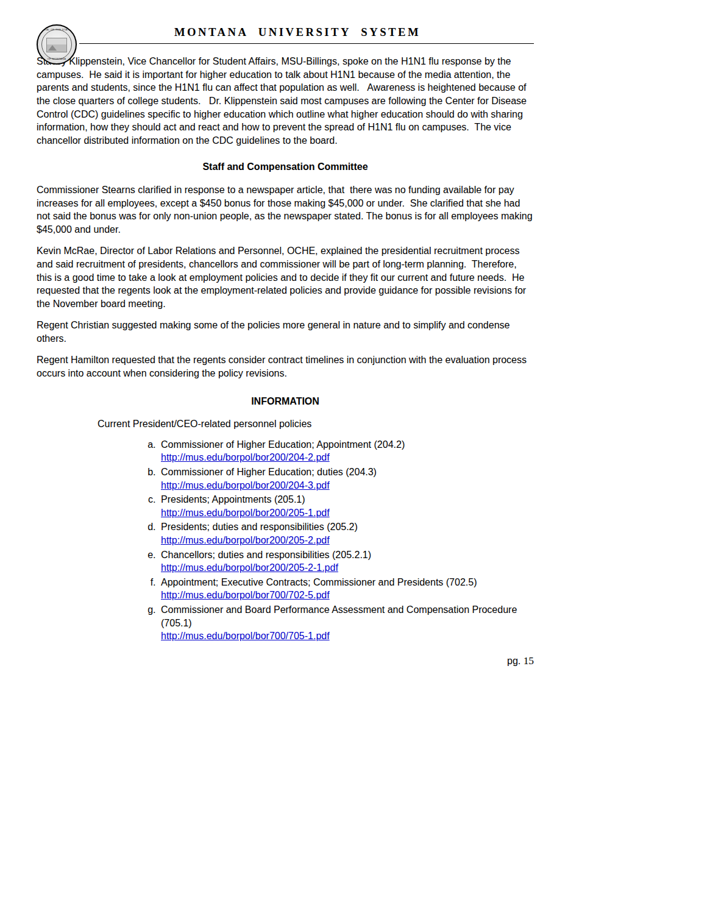SEAL OF THE STATE
OF MONTANA
MONTANA UNIVERSITY SYSTEM
Stacey Klippenstein, Vice Chancellor for Student Affairs, MSU-Billings, spoke on the H1N1 flu response by the campuses. He said it is important for higher education to talk about H1N1 because of the media attention, the parents and students, since the H1N1 flu can affect that population as well. Awareness is heightened because of the close quarters of college students. Dr. Klippenstein said most campuses are following the Center for Disease Control (CDC) guidelines specific to higher education which outline what higher education should do with sharing information, how they should act and react and how to prevent the spread of H1N1 flu on campuses. The vice chancellor distributed information on the CDC guidelines to the board.
Staff and Compensation Committee
Commissioner Stearns clarified in response to a newspaper article, that there was no funding available for pay increases for all employees, except a $450 bonus for those making $45,000 or under. She clarified that she had not said the bonus was for only non-union people, as the newspaper stated. The bonus is for all employees making $45,000 and under.
Kevin McRae, Director of Labor Relations and Personnel, OCHE, explained the presidential recruitment process and said recruitment of presidents, chancellors and commissioner will be part of long-term planning. Therefore, this is a good time to take a look at employment policies and to decide if they fit our current and future needs. He requested that the regents look at the employment-related policies and provide guidance for possible revisions for the November board meeting.
Regent Christian suggested making some of the policies more general in nature and to simplify and condense others.
Regent Hamilton requested that the regents consider contract timelines in conjunction with the evaluation process occurs into account when considering the policy revisions.
INFORMATION
Current President/CEO-related personnel policies
Commissioner of Higher Education; Appointment (204.2)
http://mus.edu/borpol/bor200/204-2.pdf
Commissioner of Higher Education; duties (204.3)
http://mus.edu/borpol/bor200/204-3.pdf
Presidents; Appointments (205.1)
http://mus.edu/borpol/bor200/205-1.pdf
Presidents; duties and responsibilities (205.2)
http://mus.edu/borpol/bor200/205-2.pdf
Chancellors; duties and responsibilities (205.2.1)
http://mus.edu/borpol/bor200/205-2-1.pdf
Appointment; Executive Contracts; Commissioner and Presidents (702.5)
http://mus.edu/borpol/bor700/702-5.pdf
Commissioner and Board Performance Assessment and Compensation Procedure (705.1)
http://mus.edu/borpol/bor700/705-1.pdf
pg. 15